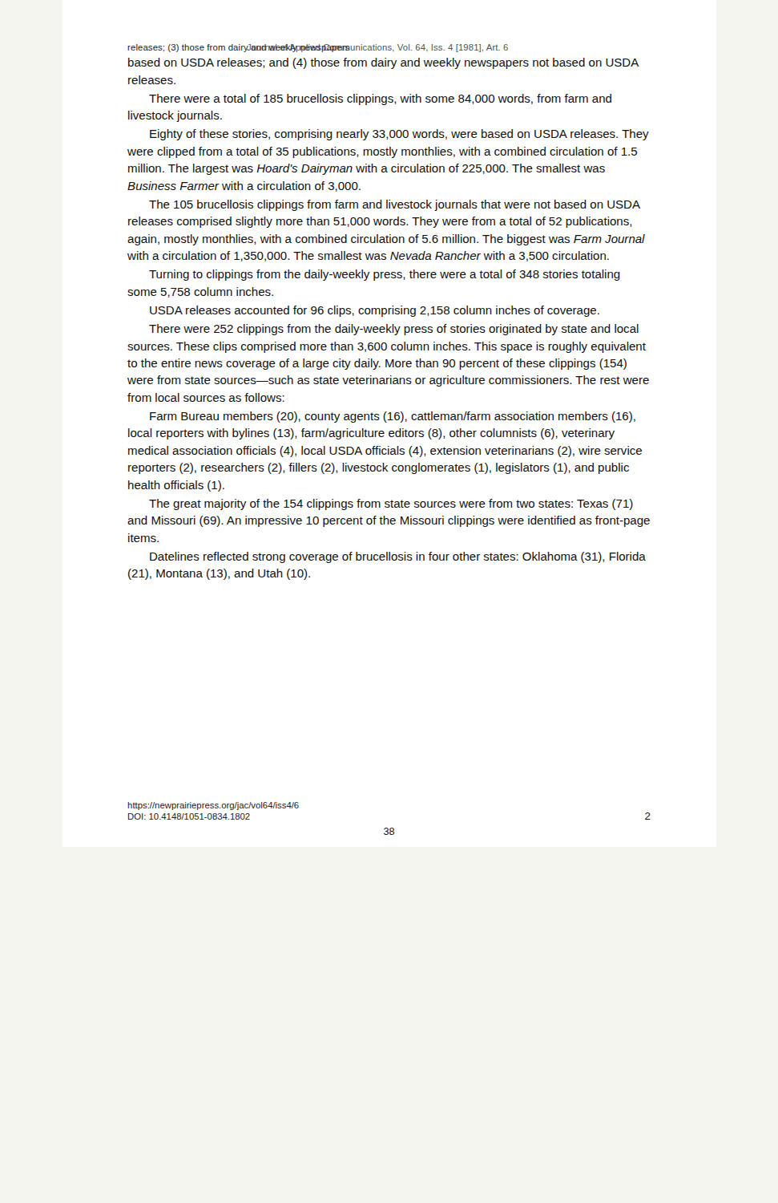releases; (3) those from dairy and weekly newspapers Journal of Applied Communications, Vol. 64, Iss. 4 [1981], Art. 6
based on USDA releases; and (4) those from dairy and weekly newspapers not based on USDA releases.
There were a total of 185 brucellosis clippings, with some 84,000 words, from farm and livestock journals.
Eighty of these stories, comprising nearly 33,000 words, were based on USDA releases. They were clipped from a total of 35 publications, mostly monthlies, with a combined circulation of 1.5 million. The largest was Hoard's Dairyman with a circulation of 225,000. The smallest was Business Farmer with a circulation of 3,000.
The 105 brucellosis clippings from farm and livestock journals that were not based on USDA releases comprised slightly more than 51,000 words. They were from a total of 52 publications, again, mostly monthlies, with a combined circulation of 5.6 million. The biggest was Farm Journal with a circulation of 1,350,000. The smallest was Nevada Rancher with a 3,500 circulation.
Turning to clippings from the daily-weekly press, there were a total of 348 stories totaling some 5,758 column inches.
USDA releases accounted for 96 clips, comprising 2,158 column inches of coverage.
There were 252 clippings from the daily-weekly press of stories originated by state and local sources. These clips comprised more than 3,600 column inches. This space is roughly equivalent to the entire news coverage of a large city daily. More than 90 percent of these clippings (154) were from state sources—such as state veterinarians or agriculture commissioners. The rest were from local sources as follows:
Farm Bureau members (20), county agents (16), cattleman/farm association members (16), local reporters with bylines (13), farm/agriculture editors (8), other columnists (6), veterinary medical association officials (4), local USDA officials (4), extension veterinarians (2), wire service reporters (2), researchers (2), fillers (2), livestock conglomerates (1), legislators (1), and public health officials (1).
The great majority of the 154 clippings from state sources were from two states: Texas (71) and Missouri (69). An impressive 10 percent of the Missouri clippings were identified as front-page items.
Datelines reflected strong coverage of brucellosis in four other states: Oklahoma (31), Florida (21), Montana (13), and Utah (10).
https://newprairiepress.org/jac/vol64/iss4/6 DOI: 10.4148/1051-0834.1802
2
38